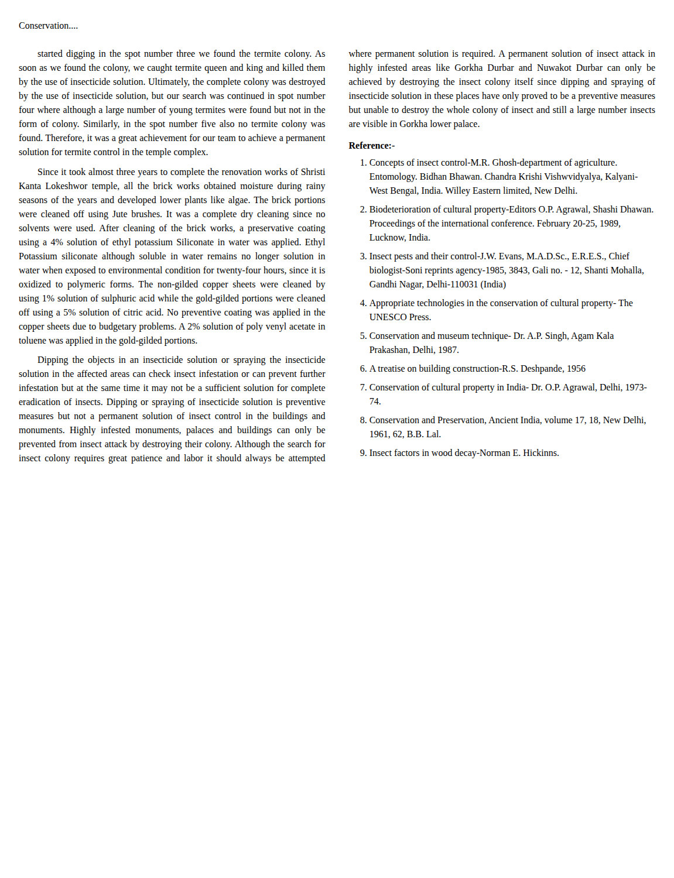Conservation....
started digging in the spot number three we found the termite colony. As soon as we found the colony, we caught termite queen and king and killed them by the use of insecticide solution. Ultimately, the complete colony was destroyed by the use of insecticide solution, but our search was continued in spot number four where although a large number of young termites were found but not in the form of colony. Similarly, in the spot number five also no termite colony was found. Therefore, it was a great achievement for our team to achieve a permanent solution for termite control in the temple complex.
Since it took almost three years to complete the renovation works of Shristi Kanta Lokeshwor temple, all the brick works obtained moisture during rainy seasons of the years and developed lower plants like algae. The brick portions were cleaned off using Jute brushes. It was a complete dry cleaning since no solvents were used. After cleaning of the brick works, a preservative coating using a 4% solution of ethyl potassium Siliconate in water was applied. Ethyl Potassium siliconate although soluble in water remains no longer solution in water when exposed to environmental condition for twenty-four hours, since it is oxidized to polymeric forms. The non-gilded copper sheets were cleaned by using 1% solution of sulphuric acid while the gold-gilded portions were cleaned off using a 5% solution of citric acid. No preventive coating was applied in the copper sheets due to budgetary problems. A 2% solution of poly venyl acetate in toluene was applied in the gold-gilded portions.
Dipping the objects in an insecticide solution or spraying the insecticide solution in the affected areas can check insect infestation or can prevent further infestation but at the same time it may not be a sufficient solution for complete eradication of insects. Dipping or spraying of insecticide solution is preventive measures but not a permanent solution of insect control in the buildings and monuments. Highly infested monuments, palaces and buildings can only be prevented from insect attack by destroying their colony. Although the search for insect colony requires great patience and labor it should always be attempted where permanent solution is required. A permanent solution of insect attack in highly infested areas like Gorkha Durbar and Nuwakot Durbar can only be achieved by destroying the insect colony itself since dipping and spraying of insecticide solution in these places have only proved to be a preventive measures but unable to destroy the whole colony of insect and still a large number insects are visible in Gorkha lower palace.
Reference:-
Concepts of insect control-M.R. Ghosh-department of agriculture. Entomology. Bidhan Bhawan. Chandra Krishi Vishwvidyalya, Kalyani-West Bengal, India. Willey Eastern limited, New Delhi.
Biodeterioration of cultural property-Editors O.P. Agrawal, Shashi Dhawan. Proceedings of the international conference. February 20-25, 1989, Lucknow, India.
Insect pests and their control-J.W. Evans, M.A.D.Sc., E.R.E.S., Chief biologist-Soni reprints agency-1985, 3843, Gali no. - 12, Shanti Mohalla, Gandhi Nagar, Delhi-110031 (India)
Appropriate technologies in the conservation of cultural property- The UNESCO Press.
Conservation and museum technique- Dr. A.P. Singh, Agam Kala Prakashan, Delhi, 1987.
A treatise on building construction-R.S. Deshpande, 1956
Conservation of cultural property in India- Dr. O.P. Agrawal, Delhi, 1973-74.
Conservation and Preservation, Ancient India, volume 17, 18, New Delhi, 1961, 62, B.B. Lal.
Insect factors in wood decay-Norman E. Hickinns.